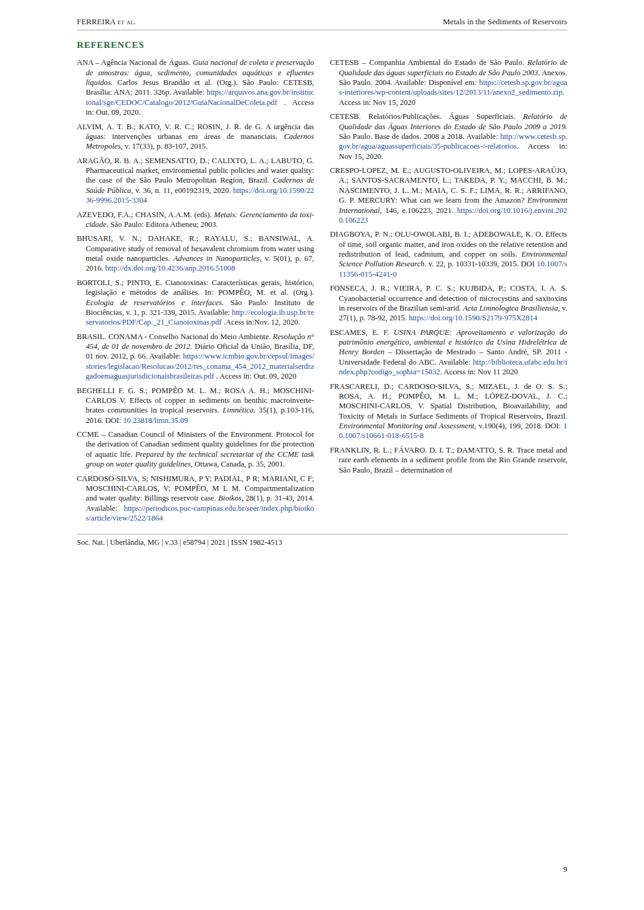FERREIRA et al. Metals in the Sediments of Reservoirs
References
ANA – Agência Nacional de Águas. Guia nacional de coleta e preservação de amostras: água, sedimento, comunidades aquáticas e efluentes líquidos. Carlos Jesus Brandão et al. (Org.). São Paulo: CETESB, Brasília: ANA; 2011. 326p. Available: https://arquivos.ana.gov.br/institucional/sge/CEDOC/Catalogo/2012/GuiaNacionalDeColeta.pdf . Access in: Out. 09, 2020.
ALVIM, A. T. B.; KATO, V. R. C.; ROSIN, J. R. de G. A urgência das águas: intervenções urbanas em áreas de mananciais. Cadernos Metropoles, v. 17(33), p. 83-107, 2015.
ARAGÃO, R. B. A.; SEMENSATTO, D.; CALIXTO, L. A.; LABUTO, G. Pharmaceutical market, environmental public policies and water quality: the case of the São Paulo Metropolitan Region, Brazil. Cadernos de Saúde Pública, v. 36, n. 11, e00192319, 2020. https://doi.org/10.1590/2236-9996.2015-3304
AZEVEDO, F.A.; CHASIN, A.A.M. (eds). Metais: Gerenciamento da toxicidade. São Paulo: Editora Atheneu; 2003.
BHUSARI, V. N.; DAHAKE, R.; RAYALU, S.; BANSIWAL, A. Comparative study of removal of hexavalent chromium from water using metal oxide nanoparticles. Advances in Nanoparticles, v. 5(01), p. 67, 2016. http://dx.doi.org/10.4236/anp.2016.51008
BORTOLI, S.; PINTO, E. Cianotoxinas: Características gerais, histórico, legislação e métodos de análises. In: POMPÊO, M. et al. (Org.). Ecologia de reservatórios e interfaces. São Paulo: Instituto de Biociências, v. 1, p. 321-339, 2015. Available: http://ecologia.ib.usp.br/reservatorios/PDF/Cap._21_Cianotoxinas.pdf .Acess in:Nov. 12, 2020.
BRASIL. CONAMA - Conselho Nacional do Meio Ambiente. Resolução n° 454, de 01 de novembro de 2012. Diário Oficial da União, Brasília, DF, 01 nov. 2012, p. 66. Available: https://www.icmbio.gov.br/cepsul/images/stories/legislacao/Resolucao/2012/res_conama_454_2012_materialserdragadoemaguasjurisdicionaisbrasileiras.pdf . Access in: Out. 09, 2020
BEGHELLI F. G. S.; POMPÊO M. L. M.; ROSA A. H.; MOSCHINI-CARLOS V. Effects of copper in sediments on benthic macroinvertebrates communities in tropical reservoirs. Limnética. 35(1), p.103-116, 2016. DOI: 10.23818/limn.35.09
CCME – Canadian Council of Ministers of the Environment. Protocol for the derivation of Canadian sediment quality guidelines for the protection of aquatic life. Prepared by the technical secretariat of the CCME task group on water quality guidelines, Ottawa, Canada, p. 35, 2001.
CARDOSO-SILVA, S; NISHIMURA, P Y; PADIAL, P R; MARIANI, C F; MOSCHINI-CARLOS, V; POMPÊO, M L M. Compartmentalization and water quality: Billings reservoir case. Bioikos, 28(1), p. 31-43, 2014. Available: https://periodicos.puc-campinas.edu.br/seer/index.php/bioikos/article/view/2522/1864
CETESB – Companhia Ambiental do Estado de São Paulo. Relatório de Qualidade das águas superficiais no Estado de São Paulo 2003. Anexos. São Paulo. 2004. Available: Disponível em: https://cetesb.sp.gov.br/aguas-interiores/wp-content/uploads/sites/12/2013/11/anexo2_sedimento.zip. Access in: Nov 15, 2020
CETESB. Relatórios/Publicações. Águas Superficiais. Relatório de Qualidade das Águas Interiores do Estado de São Paulo 2009 a 2019. São Paulo. Base de dados. 2008 a 2018. Available: http://www.cetesb.sp.gov.br/agua/aguassuperficiais/35-publicacoes-/-relatorios. Access in: Nov 15, 2020.
CRESPO-LOPEZ, M. E.; AUGUSTO-OLIVEIRA, M.; LOPES-ARAÚJO, A.; SANTOS-SACRAMENTO, L.; TAKEDA, P. Y.; MACCHI, B. M.; NASCIMENTO, J. L. M.; MAIA, C. S. F.; LIMA, R. R.; ARRIFANO, G. P. MERCURY: What can we learn from the Amazon? Environment International, 146, e.106223, 2021. https://doi.org/10.1016/j.envint.2020.106223
DIAGBOYA, P. N.; OLU-OWOLABI, B. I.; ADEBOWALE, K. O. Effects of time, soil organic matter, and iron oxides on the relative retention and redistribution of lead, cadmium, and copper on soils. Environmental Science Pollution Research. v. 22, p. 10331-10339, 2015. DOI 10.1007/s11356-015-4241-0
FONSECA, J. R.; VIEIRA, P. C. S.; KUJBIDA, P.; COSTA, I. A. S. Cyanobacterial occurrence and detection of microcystins and saxitoxins in reservoirs of the Brazilian semi-arid. Acta Limnologica Brasiliensia, v. 27(1), p. 78-92, 2015. https://doi.org/10.1590/S2179-975X2814
ESCAMES, E. F. USINA PARQUE: Aproveitamento e valorização do patrimônio energético, ambiental e histórico da Usina Hidrelétrica de Henry Borden – Dissertação de Mestrado – Santo André, SP. 2011 - Universidade Federal do ABC. Available: http://biblioteca.ufabc.edu.br/index.php?codigo_sophia=15032. Access in: Nov 11 2020
FRASCARELI, D.; CARDOSO-SILVA, S.; MIZAEL, J. de O. S. S.; ROSA, A. H.; POMPÊO, M. L. M.; LÓPEZ-DOVAL, J. C.; MOSCHINI-CARLOS, V. Spatial Distribution, Bioavailability, and Toxicity of Metals in Surface Sediments of Tropical Reservoirs, Brazil. Environmental Monitoring and Assessment, v.190(4), 199, 2018. DOI: 10.1007/s10661-018-6515-8
FRANKLIN, R. L.; FÁVARO. D. I. T.; DAMATTO, S. R. Trace metal and rare earth elements in a sediment profile from the Rio Grande reservoir, São Paulo, Brazil – determination of
9
Soc. Nat. | Uberlândia, MG | v.33 | e58794 | 2021 | ISSN 1982-4513